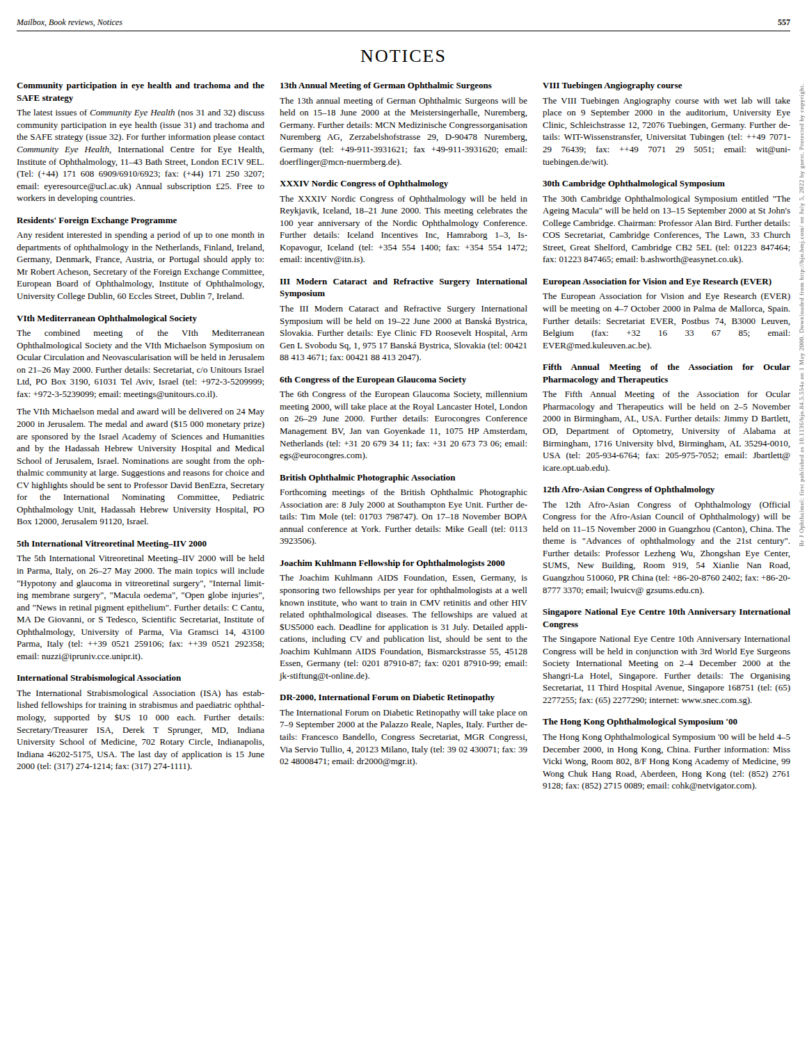Mailbox, Book reviews, Notices 557
NOTICES
Community participation in eye health and trachoma and the SAFE strategy
The latest issues of Community Eye Health (nos 31 and 32) discuss community participation in eye health (issue 31) and trachoma and the SAFE strategy (issue 32). For further information please contact Community Eye Health, International Centre for Eye Health, Institute of Ophthalmology, 11–43 Bath Street, London EC1V 9EL. (Tel: (+44) 171 608 6909/6910/6923; fax: (+44) 171 250 3207; email: eyeresource@ucl.ac.uk) Annual subscription £25. Free to workers in developing countries.
Residents' Foreign Exchange Programme
Any resident interested in spending a period of up to one month in departments of ophthalmology in the Netherlands, Finland, Ireland, Germany, Denmark, France, Austria, or Portugal should apply to: Mr Robert Acheson, Secretary of the Foreign Exchange Committee, European Board of Ophthalmology, Institute of Ophthalmology, University College Dublin, 60 Eccles Street, Dublin 7, Ireland.
VIth Mediterranean Ophthalmological Society
The combined meeting of the VIth Mediterranean Ophthalmological Society and the VIth Michaelson Symposium on Ocular Circulation and Neovascularisation will be held in Jerusalem on 21–26 May 2000. Further details: Secretariat, c/o Unitours Israel Ltd, PO Box 3190, 61031 Tel Aviv, Israel (tel: +972-3-5209999; fax: +972-3-5239099; email: meetings@unitours.co.il).
The VIth Michaelson medal and award will be delivered on 24 May 2000 in Jerusalem. The medal and award ($15 000 monetary prize) are sponsored by the Israel Academy of Sciences and Humanities and by the Hadassah Hebrew University Hospital and Medical School of Jerusalem, Israel. Nominations are sought from the ophthalmic community at large. Suggestions and reasons for choice and CV highlights should be sent to Professor David BenEzra, Secretary for the International Nominating Committee, Pediatric Ophthalmology Unit, Hadassah Hebrew University Hospital, PO Box 12000, Jerusalem 91120, Israel.
5th International Vitreoretinal Meeting–IIV 2000
The 5th International Vitreoretinal Meeting–IIV 2000 will be held in Parma, Italy, on 26–27 May 2000. The main topics will include "Hypotony and glaucoma in vitreoretinal surgery", "Internal limiting membrane surgery", "Macula oedema", "Open globe injuries", and "News in retinal pigment epithelium". Further details: C Cantu, MA De Giovanni, or S Tedesco, Scientific Secretariat, Institute of Ophthalmology, University of Parma, Via Gramsci 14, 43100 Parma, Italy (tel: ++39 0521 259106; fax: ++39 0521 292358; email: nuzzi@ipruniv.cce.unipr.it).
International Strabismological Association
The International Strabismological Association (ISA) has established fellowships for training in strabismus and paediatric ophthalmology, supported by $US 10 000 each. Further details: Secretary/Treasurer ISA, Derek T Sprunger, MD, Indiana University School of Medicine, 702 Rotary Circle, Indianapolis, Indiana 46202-5175, USA. The last day of application is 15 June 2000 (tel: (317) 274-1214; fax: (317) 274-1111).
13th Annual Meeting of German Ophthalmic Surgeons
The 13th annual meeting of German Ophthalmic Surgeons will be held on 15–18 June 2000 at the Meistersingerhalle, Nuremberg, Germany. Further details: MCN Medizinische Congressorganisation Nuremberg AG, Zerzabelshofstrasse 29, D-90478 Nuremberg, Germany (tel: +49-911-3931621; fax +49-911-3931620; email: doerflinger@mcn-nuermberg.de).
XXXIV Nordic Congress of Ophthalmology
The XXXIV Nordic Congress of Ophthalmology will be held in Reykjavik, Iceland, 18–21 June 2000. This meeting celebrates the 100 year anniversary of the Nordic Ophthalmology Conference. Further details: Iceland Incentives Inc, Hamraborg 1–3, Is-Kopavogur, Iceland (tel: +354 554 1400; fax: +354 554 1472; email: incentiv@itn.is).
III Modern Cataract and Refractive Surgery International Symposium
The III Modern Cataract and Refractive Surgery International Symposium will be held on 19–22 June 2000 at Banská Bystrica, Slovakia. Further details: Eye Clinic FD Roosevelt Hospital, Arm Gen L Svobodu Sq, 1, 975 17 Banská Bystrica, Slovakia (tel: 00421 88 413 4671; fax: 00421 88 413 2047).
6th Congress of the European Glaucoma Society
The 6th Congress of the European Glaucoma Society, millennium meeting 2000, will take place at the Royal Lancaster Hotel, London on 26–29 June 2000. Further details: Eurocongres Conference Management BV, Jan van Goyenkade 11, 1075 HP Amsterdam, Netherlands (tel: +31 20 679 34 11; fax: +31 20 673 73 06; email: egs@eurocongres.com).
British Ophthalmic Photographic Association
Forthcoming meetings of the British Ophthalmic Photographic Association are: 8 July 2000 at Southampton Eye Unit. Further details: Tim Mole (tel: 01703 798747). On 17–18 November BOPA annual conference at York. Further details: Mike Geall (tel: 0113 3923506).
Joachim Kuhlmann Fellowship for Ophthalmologists 2000
The Joachim Kuhlmann AIDS Foundation, Essen, Germany, is sponsoring two fellowships per year for ophthalmologists at a well known institute, who want to train in CMV retinitis and other HIV related ophthalmological diseases. The fellowships are valued at $US5000 each. Deadline for application is 31 July. Detailed applications, including CV and publication list, should be sent to the Joachim Kuhlmann AIDS Foundation, Bismarckstrasse 55, 45128 Essen, Germany (tel: 0201 87910-87; fax: 0201 87910-99; email: jk-stiftung@t-online.de).
DR-2000, International Forum on Diabetic Retinopathy
The International Forum on Diabetic Retinopathy will take place on 7–9 September 2000 at the Palazzo Reale, Naples, Italy. Further details: Francesco Bandello, Congress Secretariat, MGR Congressi, Via Servio Tullio, 4, 20123 Milano, Italy (tel: 39 02 430071; fax: 39 02 48008471; email: dr2000@mgr.it).
VIII Tuebingen Angiography course
The VIII Tuebingen Angiography course with wet lab will take place on 9 September 2000 in the auditorium, University Eye Clinic, Schleichstrasse 12, 72076 Tuebingen, Germany. Further details: WIT-Wissenstransfer, Universitat Tubingen (tel: ++49 7071-29 76439; fax: ++49 7071 29 5051; email: wit@uni-tuebingen.de/wit).
30th Cambridge Ophthalmological Symposium
The 30th Cambridge Ophthalmological Symposium entitled "The Ageing Macula" will be held on 13–15 September 2000 at St John's College Cambridge. Chairman: Professor Alan Bird. Further details: COS Secretariat, Cambridge Conferences, The Lawn, 33 Church Street, Great Shelford, Cambridge CB2 5EL (tel: 01223 847464; fax: 01223 847465; email: b.ashworth@easynet.co.uk).
European Association for Vision and Eye Research (EVER)
The European Association for Vision and Eye Research (EVER) will be meeting on 4–7 October 2000 in Palma de Mallorca, Spain. Further details: Secretariat EVER, Postbus 74, B3000 Leuven, Belgium (fax: +32 16 33 67 85; email: EVER@med.kuleuven.ac.be).
Fifth Annual Meeting of the Association for Ocular Pharmacology and Therapeutics
The Fifth Annual Meeting of the Association for Ocular Pharmacology and Therapeutics will be held on 2–5 November 2000 in Birmingham, AL, USA. Further details: Jimmy D Bartlett, OD, Department of Optometry, University of Alabama at Birmingham, 1716 University blvd, Birmingham, AL 35294-0010, USA (tel: 205-934-6764; fax: 205-975-7052; email: Jbartlett@ icare.opt.uab.edu).
12th Afro-Asian Congress of Ophthalmology
The 12th Afro-Asian Congress of Ophthalmology (Official Congress for the Afro-Asian Council of Ophthalmology) will be held on 11–15 November 2000 in Guangzhou (Canton), China. The theme is "Advances of ophthalmology and the 21st century". Further details: Professor Lezheng Wu, Zhongshan Eye Center, SUMS, New Building, Room 919, 54 Xianlie Nan Road, Guangzhou 510060, PR China (tel: +86-20-8760 2402; fax: +86-20-8777 3370; email; lwuicv@ gzsums.edu.cn).
Singapore National Eye Centre 10th Anniversary International Congress
The Singapore National Eye Centre 10th Anniversary International Congress will be held in conjunction with 3rd World Eye Surgeons Society International Meeting on 2–4 December 2000 at the Shangri-La Hotel, Singapore. Further details: The Organising Secretariat, 11 Third Hospital Avenue, Singapore 168751 (tel: (65) 2277255; fax: (65) 2277290; internet: www.snec.com.sg).
The Hong Kong Ophthalmological Symposium '00
The Hong Kong Ophthalmological Symposium '00 will be held 4–5 December 2000, in Hong Kong, China. Further information: Miss Vicki Wong, Room 802, 8/F Hong Kong Academy of Medicine, 99 Wong Chuk Hang Road, Aberdeen, Hong Kong (tel: (852) 2761 9128; fax: (852) 2715 0089; email: cohk@netvigator.com).
Br J Ophthalmol: first published as 10.1136/bjo.84.5.554a on 1 May 2000. Downloaded from http://bjo.bmj.com/ on July 5, 2022 by guest. Protected by copyright.